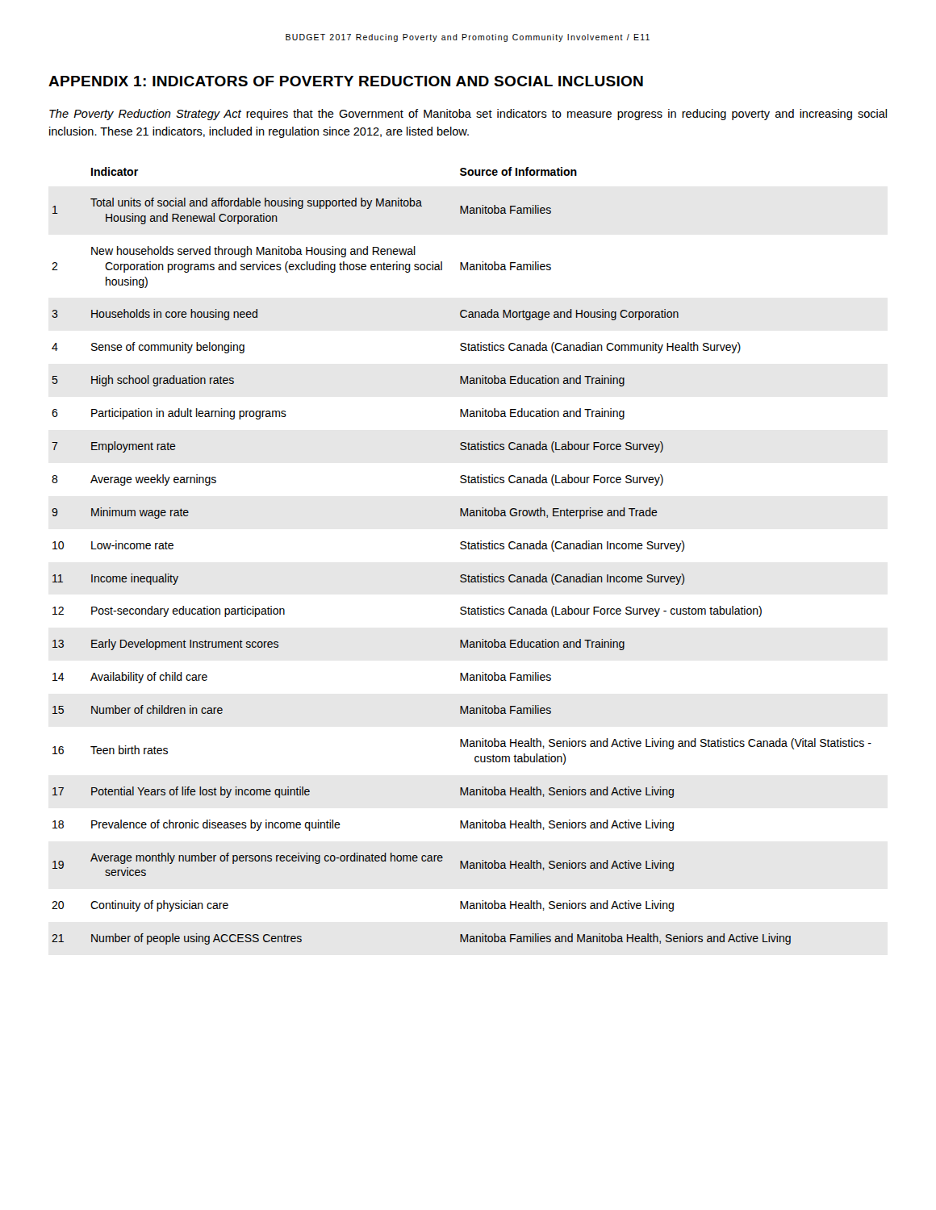BUDGET 2017 Reducing Poverty and Promoting Community Involvement / E11
APPENDIX 1: INDICATORS OF POVERTY REDUCTION AND SOCIAL INCLUSION
The Poverty Reduction Strategy Act requires that the Government of Manitoba set indicators to measure progress in reducing poverty and increasing social inclusion. These 21 indicators, included in regulation since 2012, are listed below.
| | Indicator | Source of Information |
| --- | --- | --- |
| 1 | Total units of social and affordable housing supported by Manitoba Housing and Renewal Corporation | Manitoba Families |
| 2 | New households served through Manitoba Housing and Renewal Corporation programs and services (excluding those entering social housing) | Manitoba Families |
| 3 | Households in core housing need | Canada Mortgage and Housing Corporation |
| 4 | Sense of community belonging | Statistics Canada (Canadian Community Health Survey) |
| 5 | High school graduation rates | Manitoba Education and Training |
| 6 | Participation in adult learning programs | Manitoba Education and Training |
| 7 | Employment rate | Statistics Canada (Labour Force Survey) |
| 8 | Average weekly earnings | Statistics Canada (Labour Force Survey) |
| 9 | Minimum wage rate | Manitoba Growth, Enterprise and Trade |
| 10 | Low-income rate | Statistics Canada (Canadian Income Survey) |
| 11 | Income inequality | Statistics Canada (Canadian Income Survey) |
| 12 | Post-secondary education participation | Statistics Canada (Labour Force Survey - custom tabulation) |
| 13 | Early Development Instrument scores | Manitoba Education and Training |
| 14 | Availability of child care | Manitoba Families |
| 15 | Number of children in care | Manitoba Families |
| 16 | Teen birth rates | Manitoba Health, Seniors and Active Living and Statistics Canada (Vital Statistics - custom tabulation) |
| 17 | Potential Years of life lost by income quintile | Manitoba Health, Seniors and Active Living |
| 18 | Prevalence of chronic diseases by income quintile | Manitoba Health, Seniors and Active Living |
| 19 | Average monthly number of persons receiving co-ordinated home care services | Manitoba Health, Seniors and Active Living |
| 20 | Continuity of physician care | Manitoba Health, Seniors and Active Living |
| 21 | Number of people using ACCESS Centres | Manitoba Families and Manitoba Health, Seniors and Active Living |